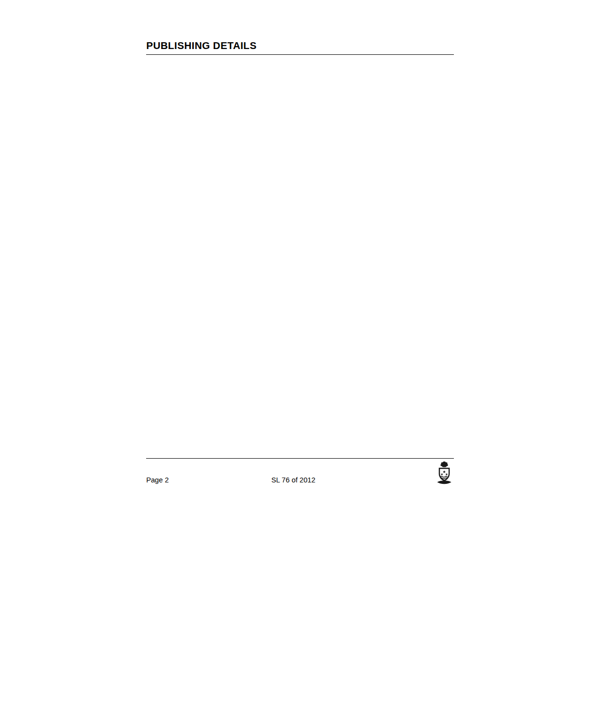PUBLISHING DETAILS
Page 2
SL 76 of 2012